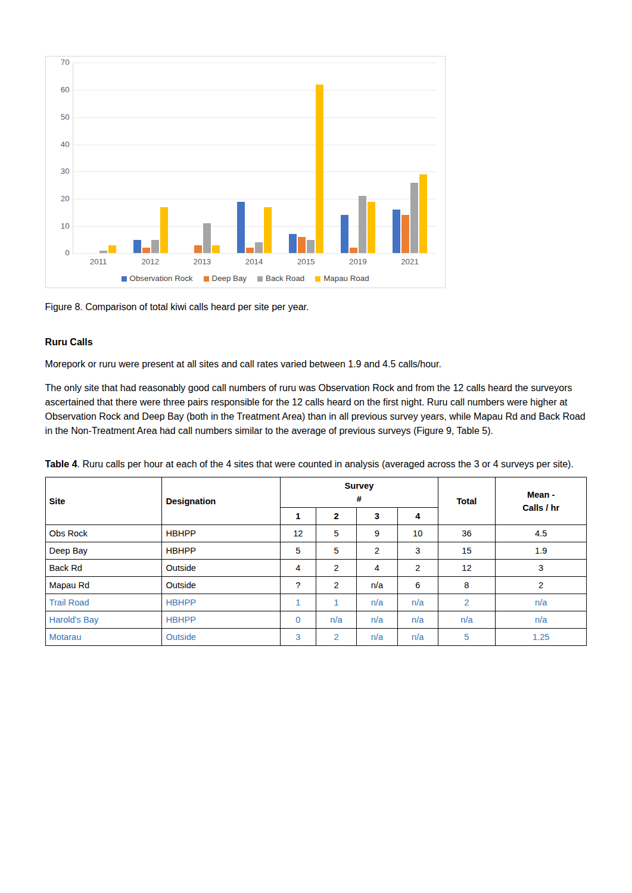70
60
50
40
30
20
10
0
2011 2012 2013 2014 2015 2019 2021
Observation Rock
Deep Bay
Back Road
Mapau Road
Figure 8. Comparison of total kiwi calls heard per site per year.
Ruru Calls
Morepork or ruru were present at all sites and call rates varied between 1.9 and 4.5 calls/hour.
The only site that had reasonably good call numbers of ruru was Observation Rock and from the 12 calls heard the surveyors ascertained that there were three pairs responsible for the 12 calls heard on the first night. Ruru call numbers were higher at Observation Rock and Deep Bay (both in the Treatment Area) than in all previous survey years, while Mapau Rd and Back Road in the Non-Treatment Area had call numbers similar to the average of previous surveys (Figure 9, Table 5).
Table 4. Ruru calls per hour at each of the 4 sites that were counted in analysis (averaged across the 3 or 4 surveys per site).
| Site | Designation | Survey # | Total | Mean - Calls / hr |
| --- | --- | --- | --- | --- |
| 1 | 2 | 3 | 4 |
| Obs Rock | HBHPP | 12 | 5 | 9 | 10 | 36 | 4.5 |
| Deep Bay | HBHPP | 5 | 5 | 2 | 3 | 15 | 1.9 |
| Back Rd | Outside | 4 | 2 | 4 | 2 | 12 | 3 |
| Mapau Rd | Outside | ? | 2 | n/a | 6 | 8 | 2 |
| Trail Road | HBHPP | 1 | 1 | n/a | n/a | 2 | n/a |
| Harold's Bay | HBHPP | 0 | n/a | n/a | n/a | n/a | n/a |
| Motarau | Outside | 3 | 2 | n/a | n/a | 5 | 1.25 |